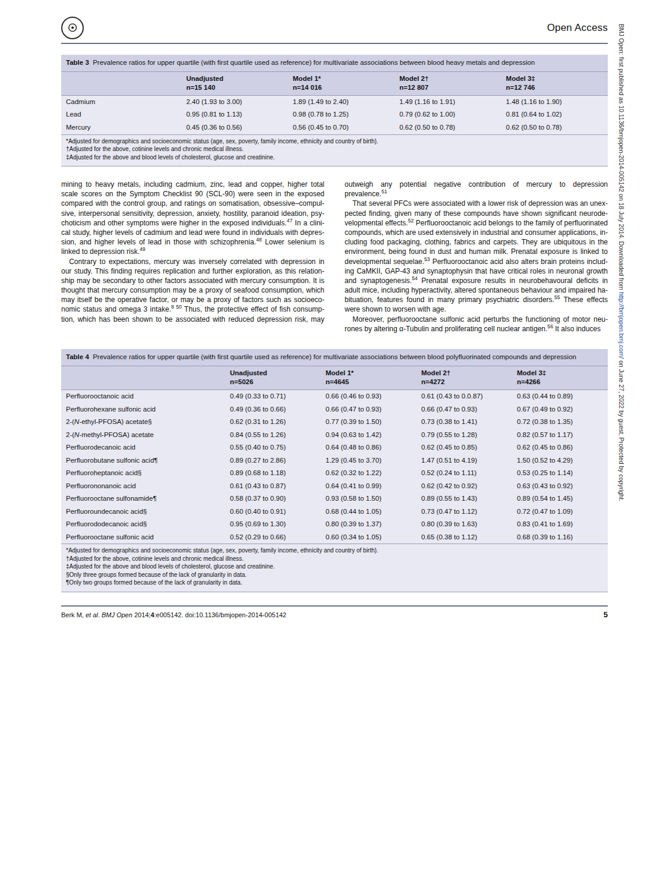BMJ Open: first published as 10.1136/bmjopen-2014-005142 on 18 July 2014. Downloaded from http://bmjopen.bmj.com/ on June 27, 2022 by guest. Protected by copyright.
☉
Open Access
Table 3 Prevalence ratios for upper quartile (with first quartile used as reference) for multivariate associations between blood heavy metals and depression
| | Unadjusted n=15 140 | Model 1* n=14 016 | Model 2† n=12 807 | Model 3‡ n=12 746 |
| --- | --- | --- | --- | --- |
| Cadmium | 2.40 (1.93 to 3.00) | 1.89 (1.49 to 2.40) | 1.49 (1.16 to 1.91) | 1.48 (1.16 to 1.90) |
| Lead | 0.95 (0.81 to 1.13) | 0.98 (0.78 to 1.25) | 0.79 (0.62 to 1.00) | 0.81 (0.64 to 1.02) |
| Mercury | 0.45 (0.36 to 0.56) | 0.56 (0.45 to 0.70) | 0.62 (0.50 to 0.78) | 0.62 (0.50 to 0.78) |
| *Adjusted for demographics and socioeconomic status (age, sex, poverty, family income, ethnicity and country of birth). †Adjusted for the above, cotinine levels and chronic medical illness. ‡Adjusted for the above and blood levels of cholesterol, glucose and creatinine. |
mining to heavy metals, including cadmium, zinc, lead and copper, higher total scale scores on the Symptom Checklist 90 (SCL-90) were seen in the exposed compared with the control group, and ratings on somatisation, obsessive–compulsive, interpersonal sensitivity, depression, anxiety, hostility, paranoid ideation, psychoticism and other symptoms were higher in the exposed individuals.47 In a clinical study, higher levels of cadmium and lead were found in individuals with depression, and higher levels of lead in those with schizophrenia.48 Lower selenium is linked to depression risk.49
Contrary to expectations, mercury was inversely correlated with depression in our study. This finding requires replication and further exploration, as this relationship may be secondary to other factors associated with mercury consumption. It is thought that mercury consumption may be a proxy of seafood consumption, which may itself be the operative factor, or may be a proxy of factors such as socioeconomic status and omega 3 intake.8 50 Thus, the protective effect of fish consumption, which has been shown to be associated with reduced depression risk, may outweigh any potential negative contribution of mercury to depression prevalence.51
That several PFCs were associated with a lower risk of depression was an unexpected finding, given many of these compounds have shown significant neurodevelopmental effects.52 Perfluorooctanoic acid belongs to the family of perfluorinated compounds, which are used extensively in industrial and consumer applications, including food packaging, clothing, fabrics and carpets. They are ubiquitous in the environment, being found in dust and human milk. Prenatal exposure is linked to developmental sequelae.53 Perfluorooctanoic acid also alters brain proteins including CaMKII, GAP-43 and synaptophysin that have critical roles in neuronal growth and synaptogenesis.54 Prenatal exposure results in neurobehavoural deficits in adult mice, including hyperactivity, altered spontaneous behaviour and impaired habituation, features found in many primary psychiatric disorders.55 These effects were shown to worsen with age.
Moreover, perfluorooctane sulfonic acid perturbs the functioning of motor neurones by altering α-Tubulin and proliferating cell nuclear antigen.56 It also induces
Table 4 Prevalence ratios for upper quartile (with first quartile used as reference) for multivariate associations between blood polyfluorinated compounds and depression
| | Unadjusted n=5026 | Model 1* n=4645 | Model 2† n=4272 | Model 3‡ n=4266 |
| --- | --- | --- | --- | --- |
| Perfluorooctanoic acid | 0.49 (0.33 to 0.71) | 0.66 (0.46 to 0.93) | 0.61 (0.43 to 0.0.87) | 0.63 (0.44 to 0.89) |
| Perfluorohexane sulfonic acid | 0.49 (0.36 to 0.66) | 0.66 (0.47 to 0.93) | 0.66 (0.47 to 0.93) | 0.67 (0.49 to 0.92) |
| 2-( N -ethyl-PFOSA) acetate§ | 0.62 (0.31 to 1.26) | 0.77 (0.39 to 1.50) | 0.73 (0.38 to 1.41) | 0.72 (0.38 to 1.35) |
| 2-( N -methyl-PFOSA) acetate | 0.84 (0.55 to 1.26) | 0.94 (0.63 to 1.42) | 0.79 (0.55 to 1.28) | 0.82 (0.57 to 1.17) |
| Perfluorodecanoic acid | 0.55 (0.40 to 0.75) | 0.64 (0.48 to 0.86) | 0.62 (0.45 to 0.85) | 0.62 (0.45 to 0.86) |
| Perfluorobutane sulfonic acid¶ | 0.89 (0.27 to 2.86) | 1.29 (0.45 to 3.70) | 1.47 (0.51 to 4.19) | 1.50 (0.52 to 4.29) |
| Perfluoroheptanoic acid§ | 0.89 (0.68 to 1.18) | 0.62 (0.32 to 1.22) | 0.52 (0.24 to 1.11) | 0.53 (0.25 to 1.14) |
| Perfluorononanoic acid | 0.61 (0.43 to 0.87) | 0.64 (0.41 to 0.99) | 0.62 (0.42 to 0.92) | 0.63 (0.43 to 0.92) |
| Perfluorooctane sulfonamide¶ | 0.58 (0.37 to 0.90) | 0.93 (0.58 to 1.50) | 0.89 (0.55 to 1.43) | 0.89 (0.54 to 1.45) |
| Perfluoroundecanoic acid§ | 0.60 (0.40 to 0.91) | 0.68 (0.44 to 1.05) | 0.73 (0.47 to 1.12) | 0.72 (0.47 to 1.09) |
| Perfluorododecanoic acid§ | 0.95 (0.69 to 1.30) | 0.80 (0.39 to 1.37) | 0.80 (0.39 to 1.63) | 0.83 (0.41 to 1.69) |
| Perfluorooctane sulfonic acid | 0.52 (0.29 to 0.66) | 0.60 (0.34 to 1.05) | 0.65 (0.38 to 1.12) | 0.68 (0.39 to 1.16) |
| *Adjusted for demographics and socioeconomic status (age, sex, poverty, family income, ethnicity and country of birth). †Adjusted for the above, cotinine levels and chronic medical illness. ‡Adjusted for the above and blood levels of cholesterol, glucose and creatinine. §Only three groups formed because of the lack of granularity in data. ¶Only two groups formed because of the lack of granularity in data. |
Berk M, et al. BMJ Open 2014;4:e005142. doi:10.1136/bmjopen-2014-005142
5